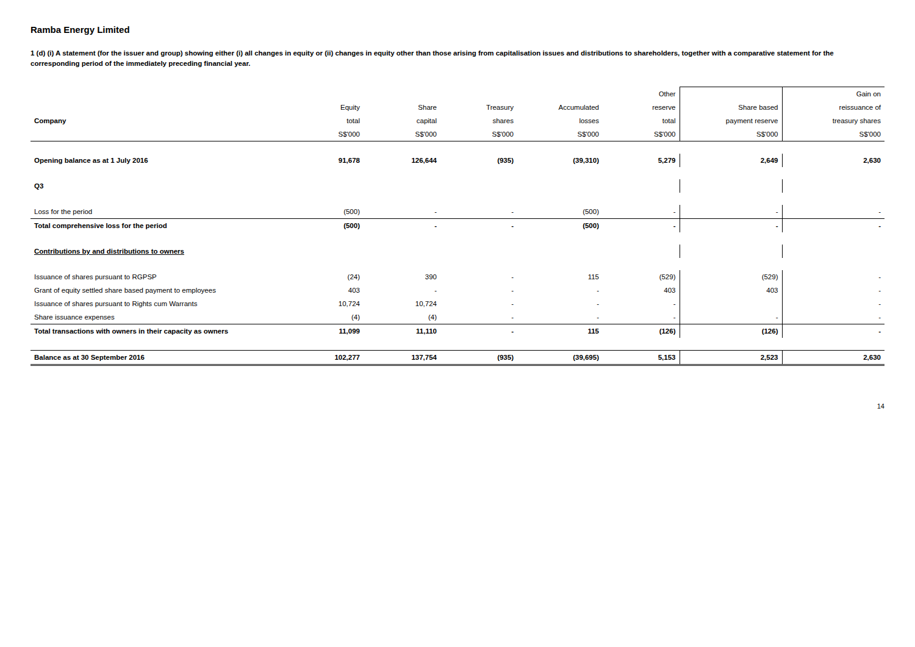Ramba Energy Limited
1 (d) (i) A statement (for the issuer and group) showing either (i) all changes in equity or (ii) changes in equity other than those arising from capitalisation issues and distributions to shareholders, together with a comparative statement for the corresponding period of the immediately preceding financial year.
| | | | | | Other | | Gain on |
| --- | --- | --- | --- | --- | --- | --- | --- |
| | Equity | Share | Treasury | Accumulated | reserve | Share based | reissuance of |
| Company | total | capital | shares | losses | total | payment reserve | treasury shares |
| | S$'000 | S$'000 | S$'000 | S$'000 | S$'000 | S$'000 | S$'000 |
| Opening balance as at 1 July 2016 | 91,678 | 126,644 | (935) | (39,310) | 5,279 | 2,649 | 2,630 |
| Q3 | | | | | | | |
| Loss for the period | (500) | - | - | (500) | - | - | - |
| Total comprehensive loss for the period | (500) | - | - | (500) | - | - | - |
| Contributions by and distributions to owners | | | | | | | |
| Issuance of shares pursuant to RGPSP | (24) | 390 | - | 115 | (529) | (529) | - |
| Grant of equity settled share based payment to employees | 403 | - | - | - | 403 | 403 | - |
| Issuance of shares pursuant to Rights cum Warrants | 10,724 | 10,724 | - | - | - | | - |
| Share issuance expenses | (4) | (4) | - | - | - | - | - |
| Total transactions with owners in their capacity as owners | 11,099 | 11,110 | - | 115 | (126) | (126) | - |
| Balance as at 30 September 2016 | 102,277 | 137,754 | (935) | (39,695) | 5,153 | 2,523 | 2,630 |
14